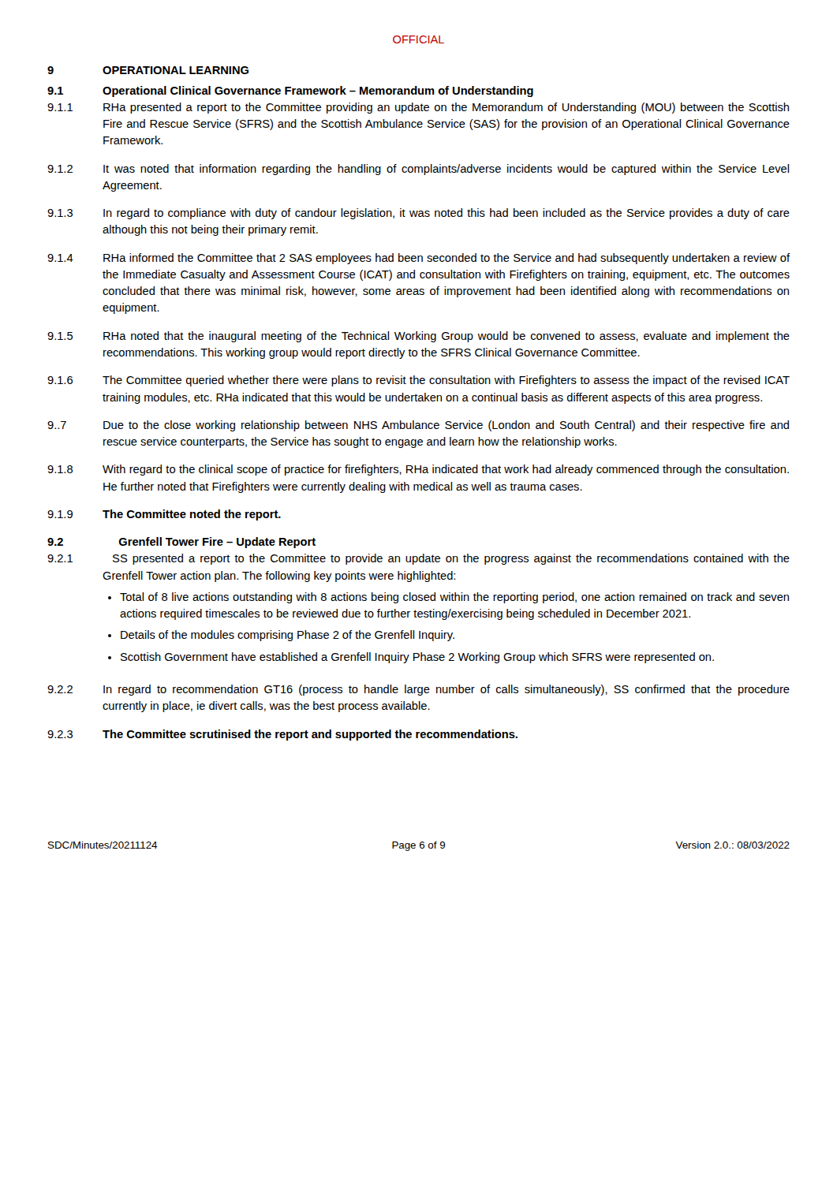OFFICIAL
9
OPERATIONAL LEARNING
9.1
Operational Clinical Governance Framework – Memorandum of Understanding
9.1.1
RHa presented a report to the Committee providing an update on the Memorandum of Understanding (MOU) between the Scottish Fire and Rescue Service (SFRS) and the Scottish Ambulance Service (SAS) for the provision of an Operational Clinical Governance Framework.
9.1.2
It was noted that information regarding the handling of complaints/adverse incidents would be captured within the Service Level Agreement.
9.1.3
In regard to compliance with duty of candour legislation, it was noted this had been included as the Service provides a duty of care although this not being their primary remit.
9.1.4
RHa informed the Committee that 2 SAS employees had been seconded to the Service and had subsequently undertaken a review of the Immediate Casualty and Assessment Course (ICAT) and consultation with Firefighters on training, equipment, etc. The outcomes concluded that there was minimal risk, however, some areas of improvement had been identified along with recommendations on equipment.
9.1.5
RHa noted that the inaugural meeting of the Technical Working Group would be convened to assess, evaluate and implement the recommendations. This working group would report directly to the SFRS Clinical Governance Committee.
9.1.6
The Committee queried whether there were plans to revisit the consultation with Firefighters to assess the impact of the revised ICAT training modules, etc. RHa indicated that this would be undertaken on a continual basis as different aspects of this area progress.
9..7
Due to the close working relationship between NHS Ambulance Service (London and South Central) and their respective fire and rescue service counterparts, the Service has sought to engage and learn how the relationship works.
9.1.8
With regard to the clinical scope of practice for firefighters, RHa indicated that work had already commenced through the consultation. He further noted that Firefighters were currently dealing with medical as well as trauma cases.
9.1.9
The Committee noted the report.
9.2
Grenfell Tower Fire – Update Report
9.2.1
SS presented a report to the Committee to provide an update on the progress against the recommendations contained with the Grenfell Tower action plan. The following key points were highlighted:
Total of 8 live actions outstanding with 8 actions being closed within the reporting period, one action remained on track and seven actions required timescales to be reviewed due to further testing/exercising being scheduled in December 2021.
Details of the modules comprising Phase 2 of the Grenfell Inquiry.
Scottish Government have established a Grenfell Inquiry Phase 2 Working Group which SFRS were represented on.
9.2.2
In regard to recommendation GT16 (process to handle large number of calls simultaneously), SS confirmed that the procedure currently in place, ie divert calls, was the best process available.
9.2.3
The Committee scrutinised the report and supported the recommendations.
SDC/Minutes/20211124
Page 6 of 9
Version 2.0.: 08/03/2022